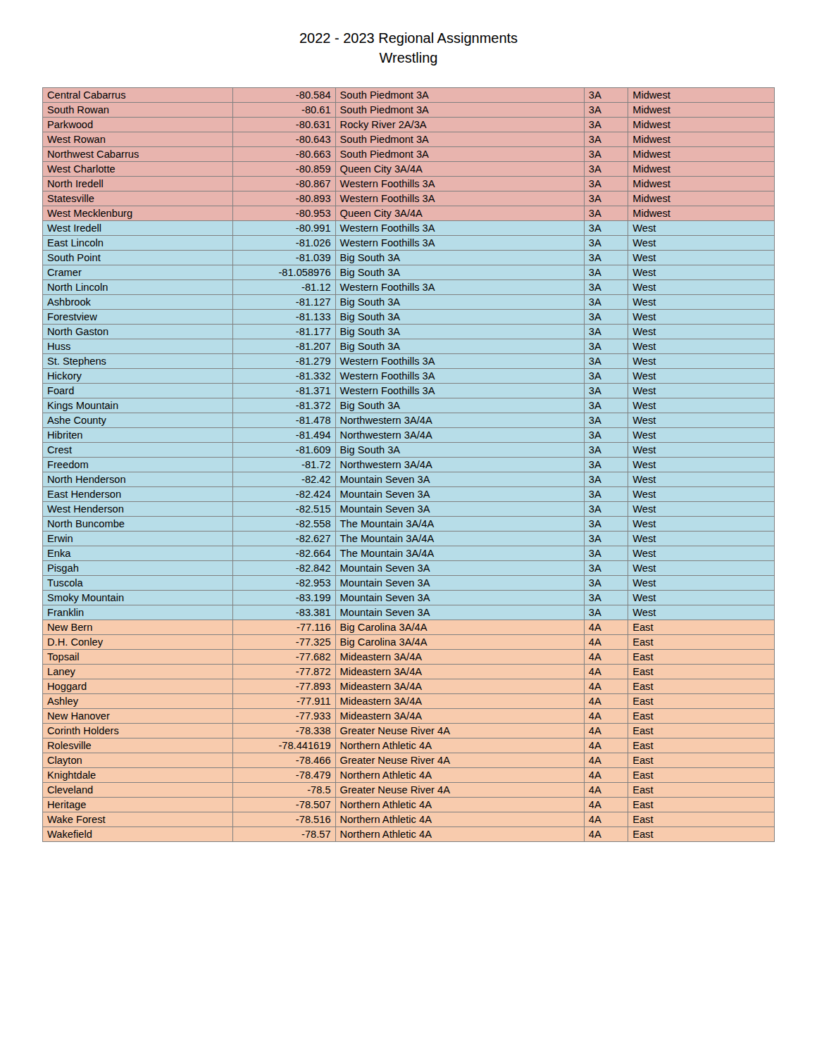2022 - 2023 Regional Assignments
Wrestling
| Central Cabarrus | -80.584 | South Piedmont 3A | 3A | Midwest |
| South Rowan | -80.61 | South Piedmont 3A | 3A | Midwest |
| Parkwood | -80.631 | Rocky River 2A/3A | 3A | Midwest |
| West Rowan | -80.643 | South Piedmont 3A | 3A | Midwest |
| Northwest Cabarrus | -80.663 | South Piedmont 3A | 3A | Midwest |
| West Charlotte | -80.859 | Queen City 3A/4A | 3A | Midwest |
| North Iredell | -80.867 | Western Foothills 3A | 3A | Midwest |
| Statesville | -80.893 | Western Foothills 3A | 3A | Midwest |
| West Mecklenburg | -80.953 | Queen City 3A/4A | 3A | Midwest |
| West Iredell | -80.991 | Western Foothills 3A | 3A | West |
| East Lincoln | -81.026 | Western Foothills 3A | 3A | West |
| South Point | -81.039 | Big South 3A | 3A | West |
| Cramer | -81.058976 | Big South 3A | 3A | West |
| North Lincoln | -81.12 | Western Foothills 3A | 3A | West |
| Ashbrook | -81.127 | Big South 3A | 3A | West |
| Forestview | -81.133 | Big South 3A | 3A | West |
| North Gaston | -81.177 | Big South 3A | 3A | West |
| Huss | -81.207 | Big South 3A | 3A | West |
| St. Stephens | -81.279 | Western Foothills 3A | 3A | West |
| Hickory | -81.332 | Western Foothills 3A | 3A | West |
| Foard | -81.371 | Western Foothills 3A | 3A | West |
| Kings Mountain | -81.372 | Big South 3A | 3A | West |
| Ashe County | -81.478 | Northwestern 3A/4A | 3A | West |
| Hibriten | -81.494 | Northwestern 3A/4A | 3A | West |
| Crest | -81.609 | Big South 3A | 3A | West |
| Freedom | -81.72 | Northwestern 3A/4A | 3A | West |
| North Henderson | -82.42 | Mountain Seven 3A | 3A | West |
| East Henderson | -82.424 | Mountain Seven 3A | 3A | West |
| West Henderson | -82.515 | Mountain Seven 3A | 3A | West |
| North Buncombe | -82.558 | The Mountain 3A/4A | 3A | West |
| Erwin | -82.627 | The Mountain 3A/4A | 3A | West |
| Enka | -82.664 | The Mountain 3A/4A | 3A | West |
| Pisgah | -82.842 | Mountain Seven 3A | 3A | West |
| Tuscola | -82.953 | Mountain Seven 3A | 3A | West |
| Smoky Mountain | -83.199 | Mountain Seven 3A | 3A | West |
| Franklin | -83.381 | Mountain Seven 3A | 3A | West |
| New Bern | -77.116 | Big Carolina 3A/4A | 4A | East |
| D.H. Conley | -77.325 | Big Carolina 3A/4A | 4A | East |
| Topsail | -77.682 | Mideastern 3A/4A | 4A | East |
| Laney | -77.872 | Mideastern 3A/4A | 4A | East |
| Hoggard | -77.893 | Mideastern 3A/4A | 4A | East |
| Ashley | -77.911 | Mideastern 3A/4A | 4A | East |
| New Hanover | -77.933 | Mideastern 3A/4A | 4A | East |
| Corinth Holders | -78.338 | Greater Neuse River 4A | 4A | East |
| Rolesville | -78.441619 | Northern Athletic 4A | 4A | East |
| Clayton | -78.466 | Greater Neuse River 4A | 4A | East |
| Knightdale | -78.479 | Northern Athletic 4A | 4A | East |
| Cleveland | -78.5 | Greater Neuse River 4A | 4A | East |
| Heritage | -78.507 | Northern Athletic 4A | 4A | East |
| Wake Forest | -78.516 | Northern Athletic 4A | 4A | East |
| Wakefield | -78.57 | Northern Athletic 4A | 4A | East |